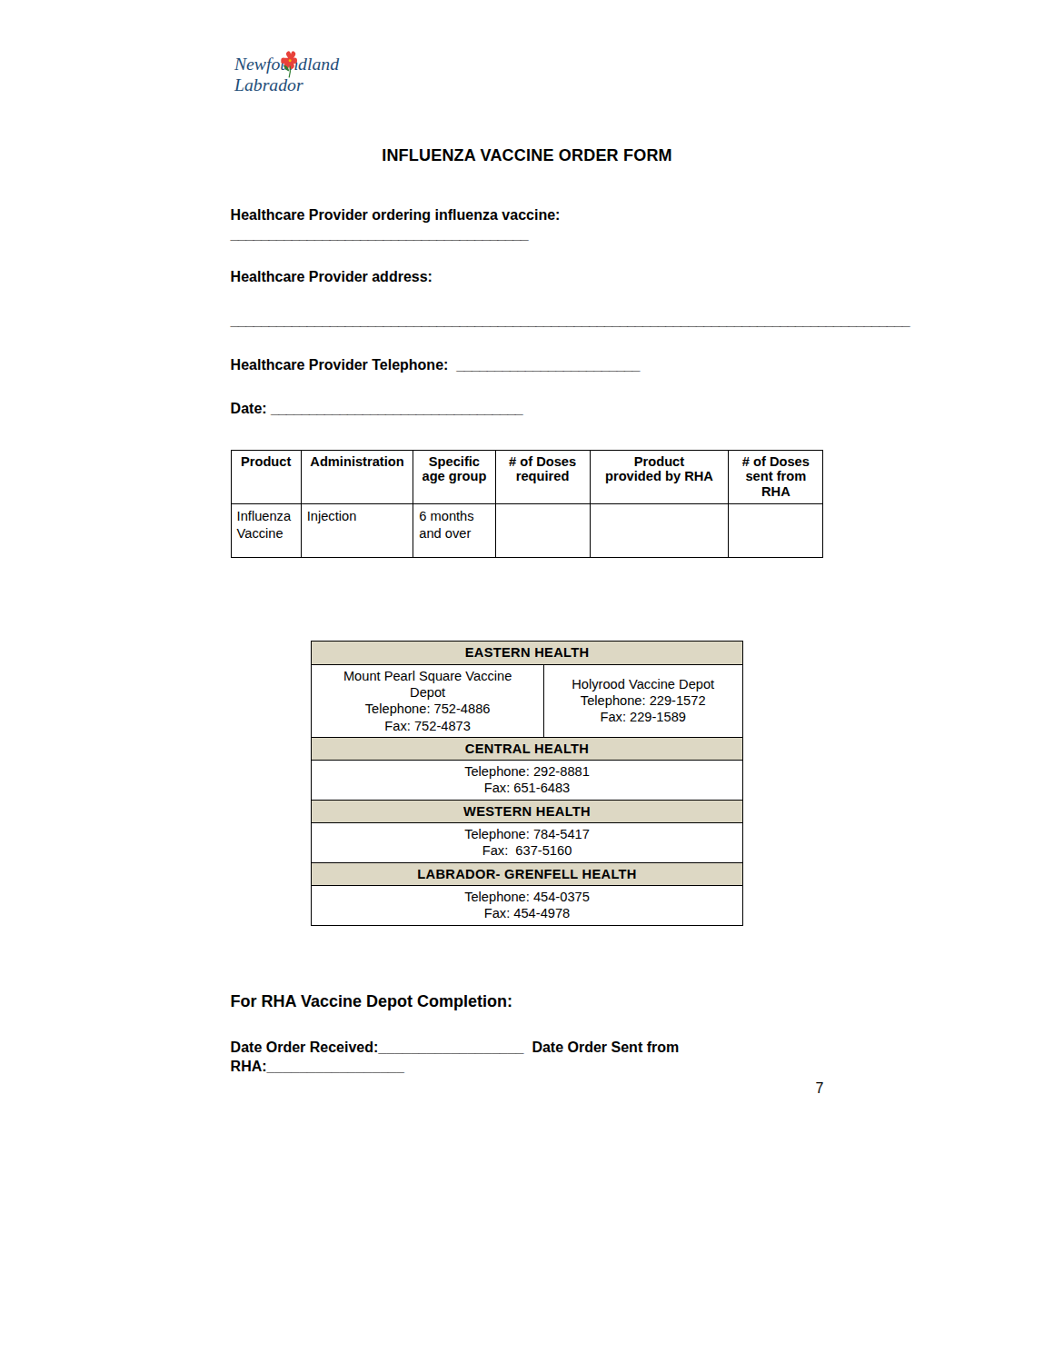INFLUENZA VACCINE ORDER FORM
Healthcare Provider ordering influenza vaccine: _______________________________________
Healthcare Provider address:
_________________________________________________________________________________________
Healthcare Provider Telephone: ________________________
Date: _________________________________
| Product | Administration | Specific age group | # of Doses required | Product provided by RHA | # of Doses sent from RHA |
| --- | --- | --- | --- | --- | --- |
| Influenza Vaccine | Injection | 6 months and over | | | |
| EASTERN HEALTH |
| --- |
| Mount Pearl Square Vaccine Depot Telephone: 752-4886 Fax: 752-4873 | Holyrood Vaccine Depot Telephone: 229-1572 Fax: 229-1589 |
| CENTRAL HEALTH |
| Telephone: 292-8881 Fax: 651-6483 |
| WESTERN HEALTH |
| Telephone: 784-5417 Fax: 637-5160 |
| LABRADOR- GRENFELL HEALTH |
| Telephone: 454-0375 Fax: 454-4978 |
For RHA Vaccine Depot Completion:
Date Order Received:__________________ Date Order Sent from RHA:_________________
7